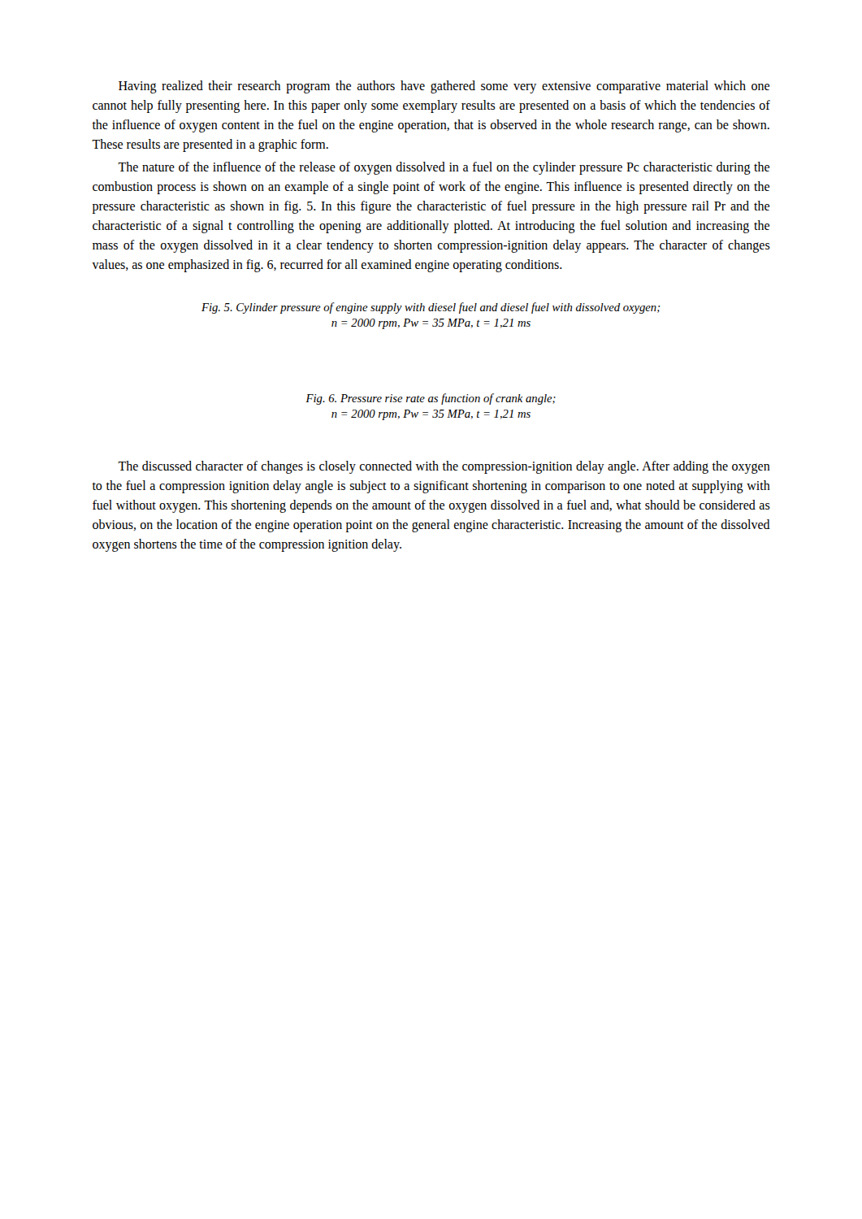Having realized their research program the authors have gathered some very extensive comparative material which one cannot help fully presenting here. In this paper only some exemplary results are presented on a basis of which the tendencies of the influence of oxygen content in the fuel on the engine operation, that is observed in the whole research range, can be shown. These results are presented in a graphic form.
The nature of the influence of the release of oxygen dissolved in a fuel on the cylinder pressure Pc characteristic during the combustion process is shown on an example of a single point of work of the engine. This influence is presented directly on the pressure characteristic as shown in fig. 5. In this figure the characteristic of fuel pressure in the high pressure rail Pr and the characteristic of a signal t controlling the opening are additionally plotted. At introducing the fuel solution and increasing the mass of the oxygen dissolved in it a clear tendency to shorten compression-ignition delay appears. The character of changes values, as one emphasized in fig. 6, recurred for all examined engine operating conditions.
Fig. 5. Cylinder pressure of engine supply with diesel fuel and diesel fuel with dissolved oxygen;
n = 2000 rpm, Pw = 35 MPa, t = 1,21 ms
Fig. 6. Pressure rise rate as function of crank angle;
n = 2000 rpm, Pw = 35 MPa, t = 1,21 ms
The discussed character of changes is closely connected with the compression-ignition delay angle. After adding the oxygen to the fuel a compression ignition delay angle is subject to a significant shortening in comparison to one noted at supplying with fuel without oxygen. This shortening depends on the amount of the oxygen dissolved in a fuel and, what should be considered as obvious, on the location of the engine operation point on the general engine characteristic. Increasing the amount of the dissolved oxygen shortens the time of the compression ignition delay.